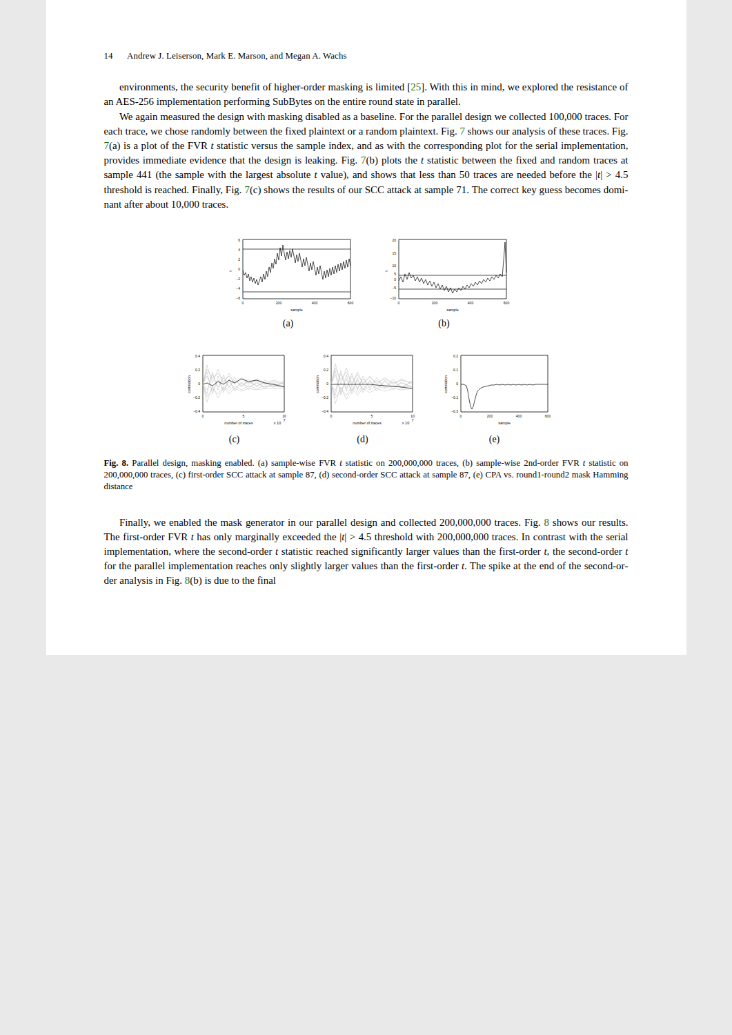14 Andrew J. Leiserson, Mark E. Marson, and Megan A. Wachs
environments, the security benefit of higher-order masking is limited [25]. With this in mind, we explored the resistance of an AES-256 implementation performing SubBytes on the entire round state in parallel.
We again measured the design with masking disabled as a baseline. For the parallel design we collected 100,000 traces. For each trace, we chose randomly between the fixed plaintext or a random plaintext. Fig. 7 shows our analysis of these traces. Fig. 7(a) is a plot of the FVR t statistic versus the sample index, and as with the corresponding plot for the serial implementation, provides immediate evidence that the design is leaking. Fig. 7(b) plots the t statistic between the fixed and random traces at sample 441 (the sample with the largest absolute t value), and shows that less than 50 traces are needed before the |t| > 4.5 threshold is reached. Finally, Fig. 7(c) shows the results of our SCC attack at sample 71. The correct key guess becomes dominant after about 10,000 traces.
6 4 2 0 −2 −4 −6 t 0 200 400 600 sample
(a)
20 15 10 5 0 −5 −10 t 0 200 400 600 sample
(b)
0.4 0.2 0 −0.2 −0.4 correlation 0 5 10 number of traces x 10 7
(c)
0.4 0.2 0 −0.2 −0.4 correlation 0 5 10 number of traces x 10 7
(d)
0.2 0.1 0 −0.1 −0.3 correlation 0 200 400 600 sample
(e)
Fig. 8. Parallel design, masking enabled. (a) sample-wise FVR t statistic on 200,000,000 traces, (b) sample-wise 2nd-order FVR t statistic on 200,000,000 traces, (c) first-order SCC attack at sample 87, (d) second-order SCC attack at sample 87, (e) CPA vs. round1-round2 mask Hamming distance
Finally, we enabled the mask generator in our parallel design and collected 200,000,000 traces. Fig. 8 shows our results. The first-order FVR t has only marginally exceeded the |t| > 4.5 threshold with 200,000,000 traces. In contrast with the serial implementation, where the second-order t statistic reached significantly larger values than the first-order t, the second-order t for the parallel implementation reaches only slightly larger values than the first-order t. The spike at the end of the second-order analysis in Fig. 8(b) is due to the final